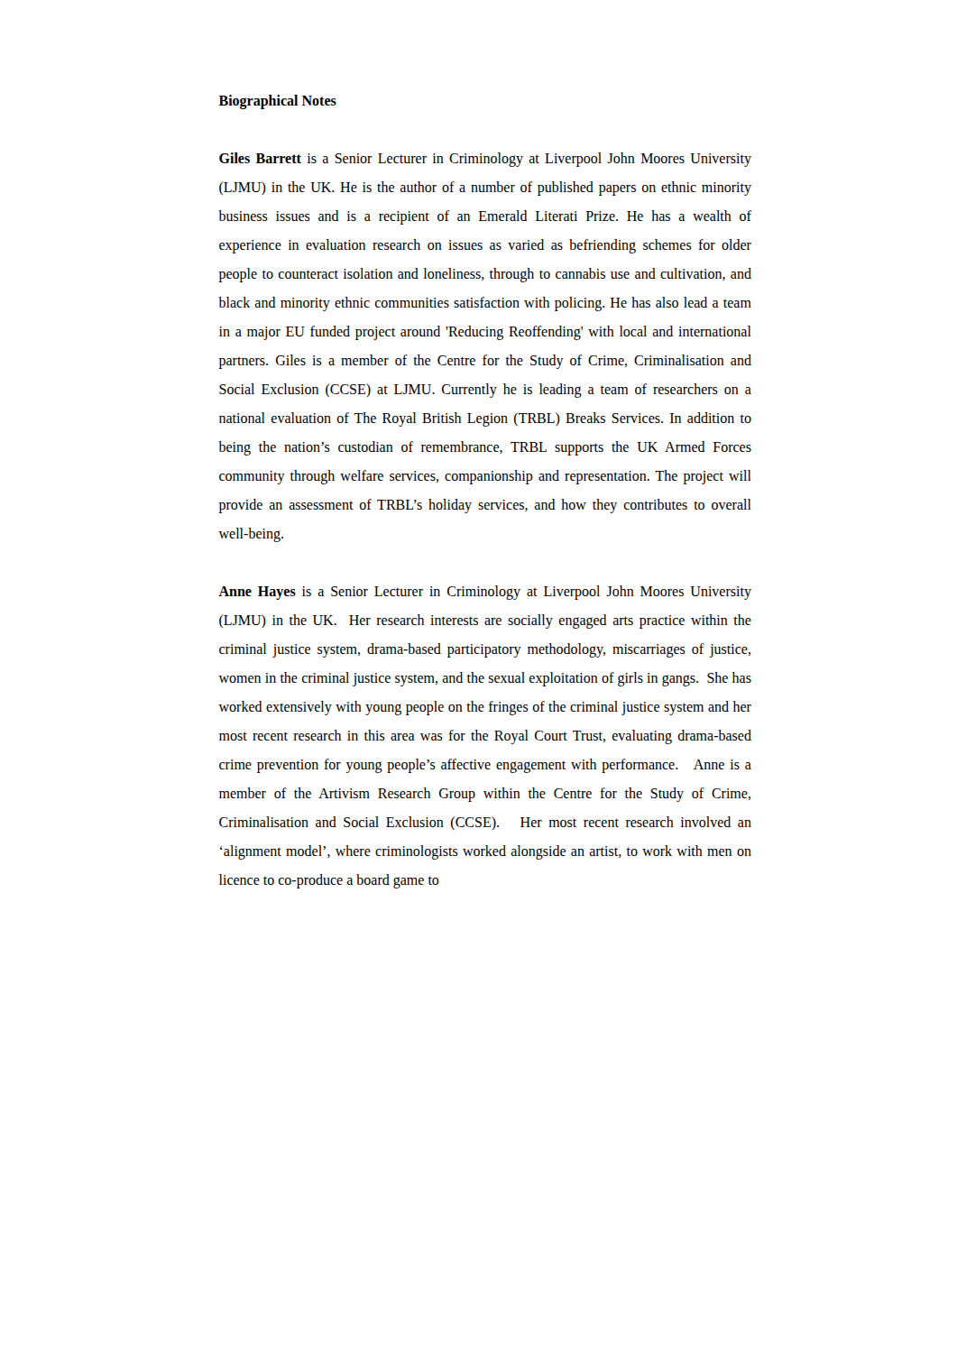Biographical Notes
Giles Barrett is a Senior Lecturer in Criminology at Liverpool John Moores University (LJMU) in the UK. He is the author of a number of published papers on ethnic minority business issues and is a recipient of an Emerald Literati Prize. He has a wealth of experience in evaluation research on issues as varied as befriending schemes for older people to counteract isolation and loneliness, through to cannabis use and cultivation, and black and minority ethnic communities satisfaction with policing. He has also lead a team in a major EU funded project around 'Reducing Reoffending' with local and international partners. Giles is a member of the Centre for the Study of Crime, Criminalisation and Social Exclusion (CCSE) at LJMU. Currently he is leading a team of researchers on a national evaluation of The Royal British Legion (TRBL) Breaks Services. In addition to being the nation’s custodian of remembrance, TRBL supports the UK Armed Forces community through welfare services, companionship and representation. The project will provide an assessment of TRBL’s holiday services, and how they contributes to overall well-being.
Anne Hayes is a Senior Lecturer in Criminology at Liverpool John Moores University (LJMU) in the UK. Her research interests are socially engaged arts practice within the criminal justice system, drama-based participatory methodology, miscarriages of justice, women in the criminal justice system, and the sexual exploitation of girls in gangs. She has worked extensively with young people on the fringes of the criminal justice system and her most recent research in this area was for the Royal Court Trust, evaluating drama-based crime prevention for young people’s affective engagement with performance. Anne is a member of the Artivism Research Group within the Centre for the Study of Crime, Criminalisation and Social Exclusion (CCSE). Her most recent research involved an ‘alignment model’, where criminologists worked alongside an artist, to work with men on licence to co-produce a board game to